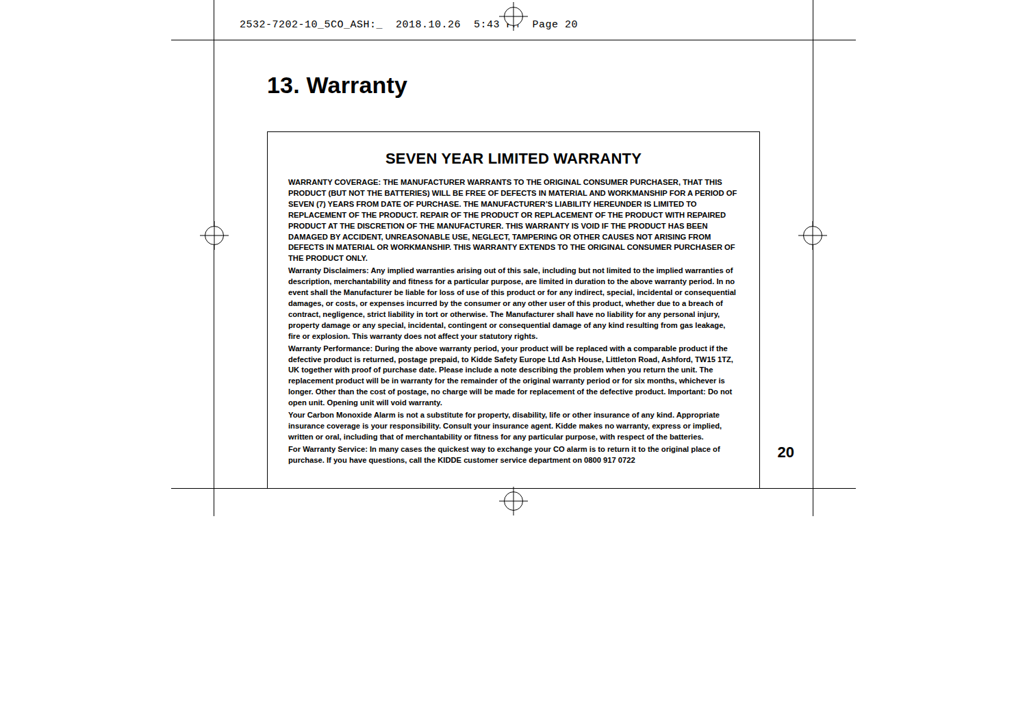2532-7202-10_5CO_ASH:_ 2018.10.26 5:43 PM Page 20
13. Warranty
SEVEN YEAR LIMITED WARRANTY
WARRANTY COVERAGE: THE MANUFACTURER WARRANTS TO THE ORIGINAL CONSUMER PURCHASER, THAT THIS PRODUCT (BUT NOT THE BATTERIES) WILL BE FREE OF DEFECTS IN MATERIAL AND WORKMANSHIP FOR A PERIOD OF SEVEN (7) YEARS FROM DATE OF PURCHASE. THE MANUFACTURER’S LIABILITY HEREUNDER IS LIMITED TO REPLACEMENT OF THE PRODUCT. REPAIR OF THE PRODUCT OR REPLACEMENT OF THE PRODUCT WITH REPAIRED PRODUCT AT THE DISCRETION OF THE MANUFACTURER. THIS WARRANTY IS VOID IF THE PRODUCT HAS BEEN DAMAGED BY ACCIDENT, UNREASONABLE USE, NEGLECT, TAMPERING OR OTHER CAUSES NOT ARISING FROM DEFECTS IN MATERIAL OR WORKMANSHIP. THIS WARRANTY EXTENDS TO THE ORIGINAL CONSUMER PURCHASER OF THE PRODUCT ONLY.
Warranty Disclaimers: Any implied warranties arising out of this sale, including but not limited to the implied warranties of description, merchantability and fitness for a particular purpose, are limited in duration to the above warranty period. In no event shall the Manufacturer be liable for loss of use of this product or for any indirect, special, incidental or consequential damages, or costs, or expenses incurred by the consumer or any other user of this product, whether due to a breach of contract, negligence, strict liability in tort or otherwise. The Manufacturer shall have no liability for any personal injury, property damage or any special, incidental, contingent or consequential damage of any kind resulting from gas leakage, fire or explosion. This warranty does not affect your statutory rights.
Warranty Performance: During the above warranty period, your product will be replaced with a comparable product if the defective product is returned, postage prepaid, to Kidde Safety Europe Ltd Ash House, Littleton Road, Ashford, TW15 1TZ, UK together with proof of purchase date. Please include a note describing the problem when you return the unit. The replacement product will be in warranty for the remainder of the original warranty period or for six months, whichever is longer. Other than the cost of postage, no charge will be made for replacement of the defective product. Important: Do not open unit. Opening unit will void warranty.
Your Carbon Monoxide Alarm is not a substitute for property, disability, life or other insurance of any kind. Appropriate insurance coverage is your responsibility. Consult your insurance agent. Kidde makes no warranty, express or implied, written or oral, including that of merchantability or fitness for any particular purpose, with respect of the batteries.
For Warranty Service: In many cases the quickest way to exchange your CO alarm is to return it to the original place of purchase. If you have questions, call the KIDDE customer service department on 0800 917 0722
20